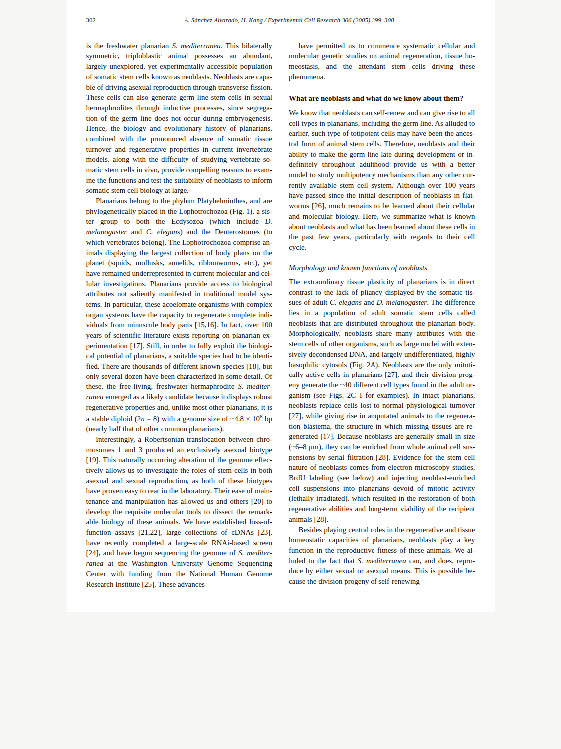302 A. Sánchez Alvarado, H. Kang / Experimental Cell Research 306 (2005) 299–308
is the freshwater planarian S. mediterranea. This bilaterally symmetric, triploblastic animal possesses an abundant, largely unexplored, yet experimentally accessible population of somatic stem cells known as neoblasts. Neoblasts are capable of driving asexual reproduction through transverse fission. These cells can also generate germ line stem cells in sexual hermaphrodites through inductive processes, since segregation of the germ line does not occur during embryogenesis. Hence, the biology and evolutionary history of planarians, combined with the pronounced absence of somatic tissue turnover and regenerative properties in current invertebrate models, along with the difficulty of studying vertebrate somatic stem cells in vivo, provide compelling reasons to examine the functions and test the suitability of neoblasts to inform somatic stem cell biology at large.
Planarians belong to the phylum Platyhelminthes, and are phylogenetically placed in the Lophotrochozoa (Fig. 1), a sister group to both the Ecdysozoa (which include D. melanogaster and C. elegans) and the Deuterostomes (to which vertebrates belong). The Lophotrochozoa comprise animals displaying the largest collection of body plans on the planet (squids, mollusks, annelids, ribbonworms, etc.), yet have remained underrepresented in current molecular and cellular investigations. Planarians provide access to biological attributes not saliently manifested in traditional model systems. In particular, these acoelomate organisms with complex organ systems have the capacity to regenerate complete individuals from minuscule body parts [15,16]. In fact, over 100 years of scientific literature exists reporting on planarian experimentation [17]. Still, in order to fully exploit the biological potential of planarians, a suitable species had to be identified. There are thousands of different known species [18], but only several dozen have been characterized in some detail. Of these, the free-living, freshwater hermaphrodite S. mediterranea emerged as a likely candidate because it displays robust regenerative properties and, unlike most other planarians, it is a stable diploid (2n = 8) with a genome size of ~4.8 × 108 bp (nearly half that of other common planarians).
Interestingly, a Robertsonian translocation between chromosomes 1 and 3 produced an exclusively asexual biotype [19]. This naturally occurring alteration of the genome effectively allows us to investigate the roles of stem cells in both asexual and sexual reproduction, as both of these biotypes have proven easy to rear in the laboratory. Their ease of maintenance and manipulation has allowed us and others [20] to develop the requisite molecular tools to dissect the remarkable biology of these animals. We have established loss-of-function assays [21,22], large collections of cDNAs [23], have recently completed a large-scale RNAi-based screen [24], and have begun sequencing the genome of S. mediterranea at the Washington University Genome Sequencing Center with funding from the National Human Genome Research Institute [25]. These advances
have permitted us to commence systematic cellular and molecular genetic studies on animal regeneration, tissue homeostasis, and the attendant stem cells driving these phenomena.
What are neoblasts and what do we know about them?
We know that neoblasts can self-renew and can give rise to all cell types in planarians, including the germ line. As alluded to earlier, such type of totipotent cells may have been the ancestral form of animal stem cells. Therefore, neoblasts and their ability to make the germ line late during development or indefinitely throughout adulthood provide us with a better model to study multipotency mechanisms than any other currently available stem cell system. Although over 100 years have passed since the initial description of neoblasts in flatworms [26], much remains to be learned about their cellular and molecular biology. Here, we summarize what is known about neoblasts and what has been learned about these cells in the past few years, particularly with regards to their cell cycle.
Morphology and known functions of neoblasts
The extraordinary tissue plasticity of planarians is in direct contrast to the lack of pliancy displayed by the somatic tissues of adult C. elegans and D. melanogaster. The difference lies in a population of adult somatic stem cells called neoblasts that are distributed throughout the planarian body. Morphologically, neoblasts share many attributes with the stem cells of other organisms, such as large nuclei with extensively decondensed DNA, and largely undifferentiated, highly basophilic cytosols (Fig. 2A). Neoblasts are the only mitotically active cells in planarians [27], and their division progeny generate the ~40 different cell types found in the adult organism (see Figs. 2C–I for examples). In intact planarians, neoblasts replace cells lost to normal physiological turnover [27], while giving rise in amputated animals to the regeneration blastema, the structure in which missing tissues are regenerated [17]. Because neoblasts are generally small in size (~6–8 μm), they can be enriched from whole animal cell suspensions by serial filtration [28]. Evidence for the stem cell nature of neoblasts comes from electron microscopy studies, BrdU labeling (see below) and injecting neoblast-enriched cell suspensions into planarians devoid of mitotic activity (lethally irradiated), which resulted in the restoration of both regenerative abilities and long-term viability of the recipient animals [28].
Besides playing central roles in the regenerative and tissue homeostatic capacities of planarians, neoblasts play a key function in the reproductive fitness of these animals. We alluded to the fact that S. mediterranea can, and does, reproduce by either sexual or asexual means. This is possible because the division progeny of self-renewing